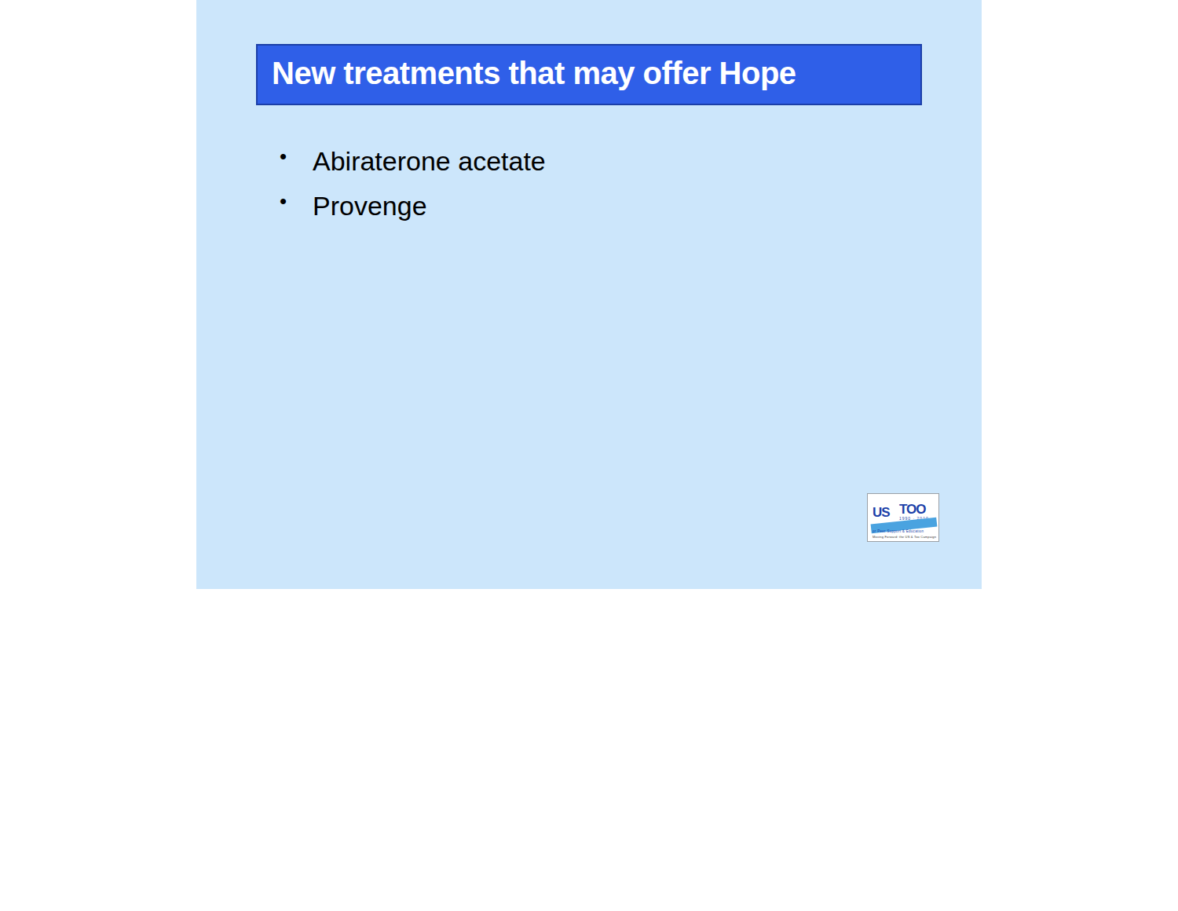New treatments that may offer Hope
Abiraterone acetate
Provenge
US TOO 1990 · 2010
or Peer Support & Education Moving Forward: the US & Too Campaign